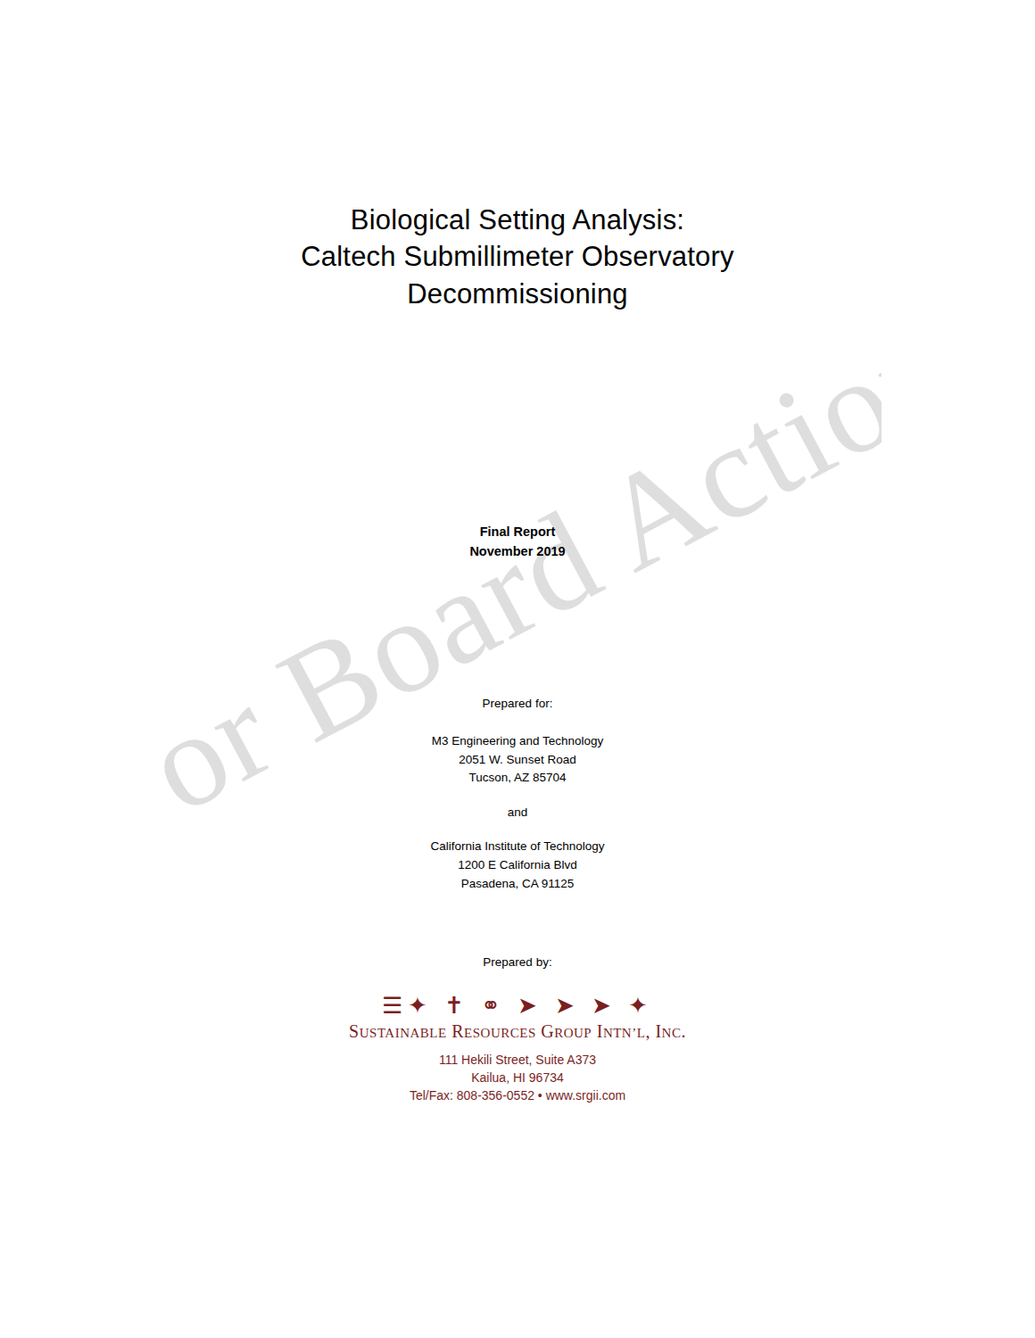For Board Action
Biological Setting Analysis:
Caltech Submillimeter Observatory
Decommissioning
Final Report
November 2019
Prepared for:
M3 Engineering and Technology
2051 W. Sunset Road
Tucson, AZ 85704
and
California Institute of Technology
1200 E California Blvd
Pasadena, CA 91125
Prepared by:
☰✦ ✝ ⚭ ➤ ➤ ➤ ✦
SUSTAINABLE RESOURCES GROUP INTN’L, INC.
111 Hekili Street, Suite A373
Kailua, HI 96734
Tel/Fax: 808-356-0552 • www.srgii.com